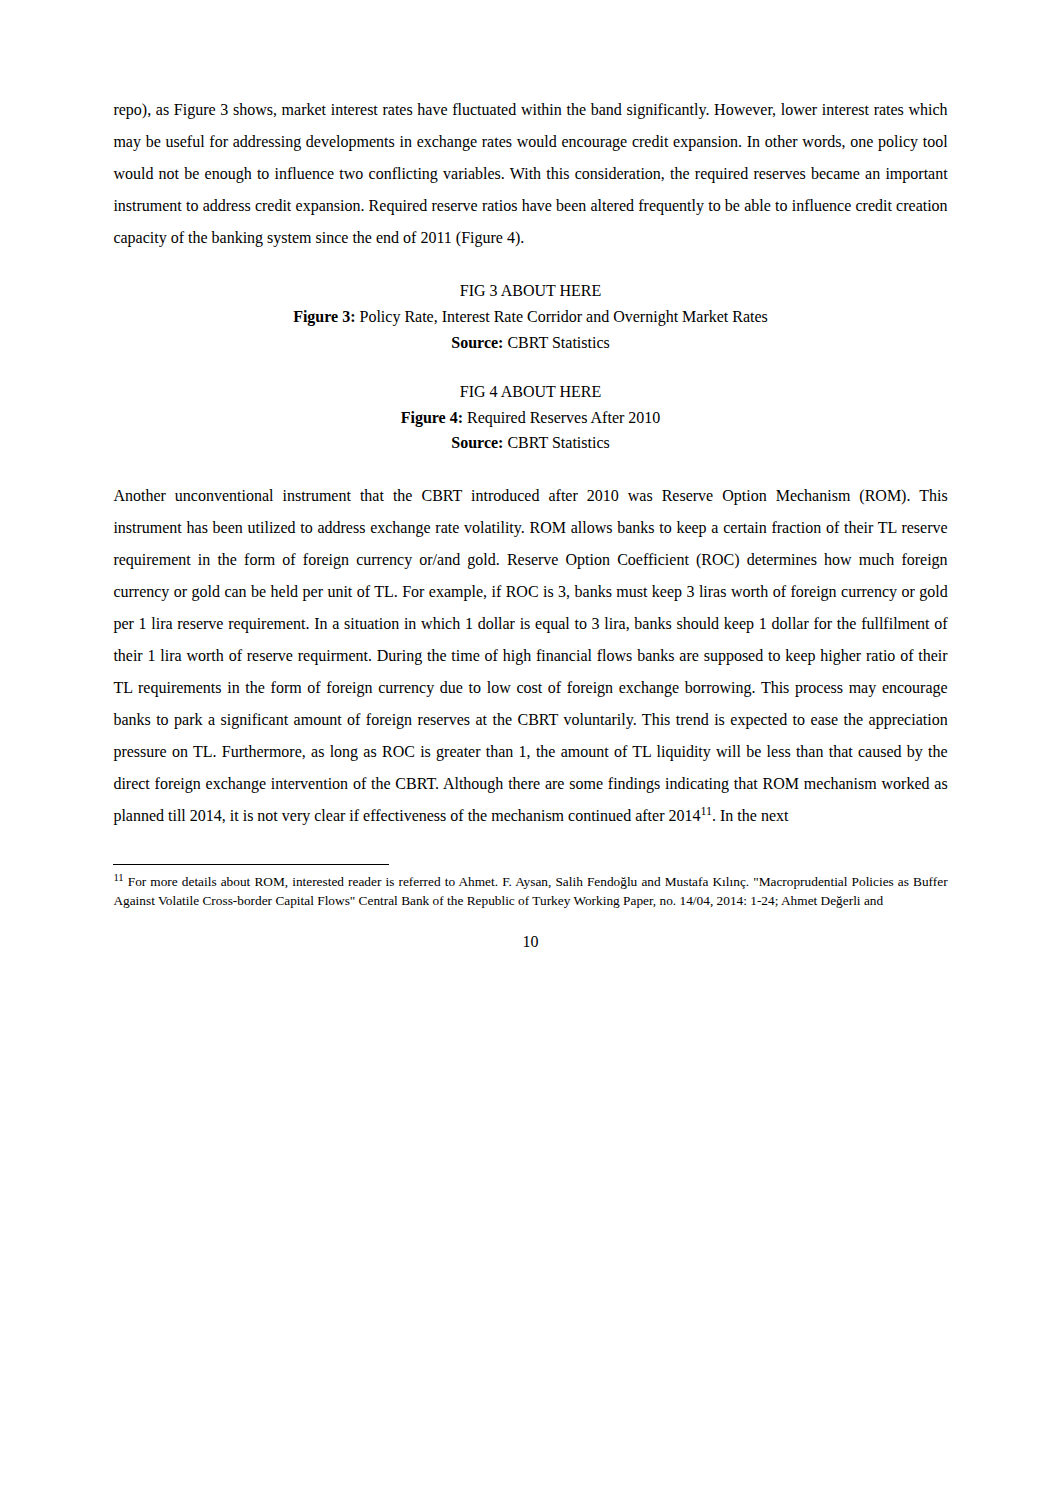repo), as Figure 3 shows, market interest rates have fluctuated within the band significantly. However, lower interest rates which may be useful for addressing developments in exchange rates would encourage credit expansion. In other words, one policy tool would not be enough to influence two conflicting variables. With this consideration, the required reserves became an important instrument to address credit expansion. Required reserve ratios have been altered frequently to be able to influence credit creation capacity of the banking system since the end of 2011 (Figure 4).
FIG 3 ABOUT HERE
Figure 3: Policy Rate, Interest Rate Corridor and Overnight Market Rates
Source: CBRT Statistics
FIG 4 ABOUT HERE
Figure 4: Required Reserves After 2010
Source: CBRT Statistics
Another unconventional instrument that the CBRT introduced after 2010 was Reserve Option Mechanism (ROM). This instrument has been utilized to address exchange rate volatility. ROM allows banks to keep a certain fraction of their TL reserve requirement in the form of foreign currency or/and gold. Reserve Option Coefficient (ROC) determines how much foreign currency or gold can be held per unit of TL. For example, if ROC is 3, banks must keep 3 liras worth of foreign currency or gold per 1 lira reserve requirement. In a situation in which 1 dollar is equal to 3 lira, banks should keep 1 dollar for the fullfilment of their 1 lira worth of reserve requirment. During the time of high financial flows banks are supposed to keep higher ratio of their TL requirements in the form of foreign currency due to low cost of foreign exchange borrowing. This process may encourage banks to park a significant amount of foreign reserves at the CBRT voluntarily. This trend is expected to ease the appreciation pressure on TL. Furthermore, as long as ROC is greater than 1, the amount of TL liquidity will be less than that caused by the direct foreign exchange intervention of the CBRT. Although there are some findings indicating that ROM mechanism worked as planned till 2014, it is not very clear if effectiveness of the mechanism continued after 201411. In the next
11 For more details about ROM, interested reader is referred to Ahmet. F. Aysan, Salih Fendoğlu and Mustafa Kılınç. "Macroprudential Policies as Buffer Against Volatile Cross-border Capital Flows" Central Bank of the Republic of Turkey Working Paper, no. 14/04, 2014: 1-24; Ahmet Değerli and
10